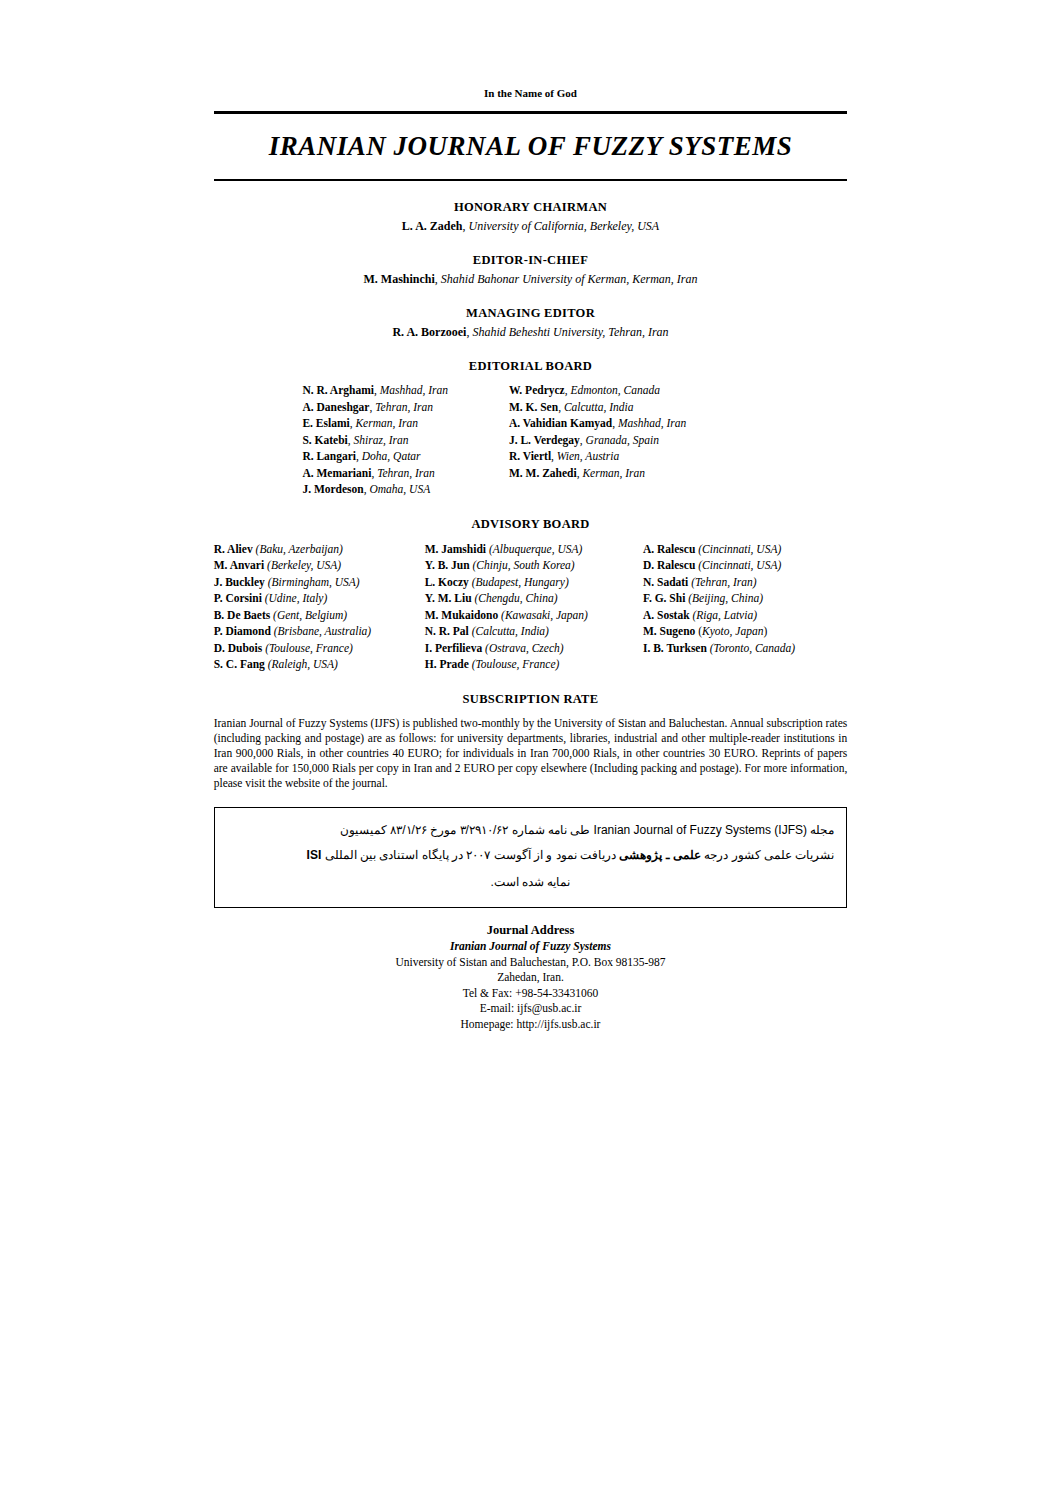In the Name of God
IRANIAN JOURNAL OF FUZZY SYSTEMS
HONORARY CHAIRMAN
L. A. Zadeh, University of California, Berkeley, USA
EDITOR-IN-CHIEF
M. Mashinchi, Shahid Bahonar University of Kerman, Kerman, Iran
MANAGING EDITOR
R. A. Borzooei, Shahid Beheshti University, Tehran, Iran
EDITORIAL BOARD
| N. R. Arghami , Mashhad, Iran | W. Pedrycz , Edmonton, Canada |
| A. Daneshgar , Tehran, Iran | M. K. Sen , Calcutta, India |
| E. Eslami , Kerman, Iran | A. Vahidian Kamyad , Mashhad, Iran |
| S. Katebi , Shiraz, Iran | J. L. Verdegay , Granada, Spain |
| R. Langari , Doha, Qatar | R. Viertl , Wien, Austria |
| A. Memariani , Tehran, Iran | M. M. Zahedi , Kerman, Iran |
| J. Mordeson , Omaha, USA | |
ADVISORY BOARD
| R. Aliev (Baku, Azerbaijan) | M. Jamshidi (Albuquerque, USA) | A. Ralescu (Cincinnati, USA) |
| M. Anvari (Berkeley, USA) | Y. B. Jun (Chinju, South Korea) | D. Ralescu (Cincinnati, USA) |
| J. Buckley (Birmingham, USA) | L. Koczy (Budapest, Hungary) | N. Sadati (Tehran, Iran) |
| P. Corsini (Udine, Italy) | Y. M. Liu (Chengdu, China) | F. G. Shi (Beijing, China) |
| B. De Baets (Gent, Belgium) | M. Mukaidono (Kawasaki, Japan) | A. Sostak (Riga, Latvia) |
| P. Diamond (Brisbane, Australia) | N. R. Pal (Calcutta, India) | M. Sugeno ( Kyoto, Japan ) |
| D. Dubois (Toulouse, France) | I. Perfilieva (Ostrava, Czech) | I. B. Turksen (Toronto, Canada) |
| S. C. Fang (Raleigh, USA) | H. Prade (Toulouse, France) | |
SUBSCRIPTION RATE
Iranian Journal of Fuzzy Systems (IJFS) is published two-monthly by the University of Sistan and Baluchestan. Annual subscription rates (including packing and postage) are as follows: for university departments, libraries, industrial and other multiple-reader institutions in Iran 900,000 Rials, in other countries 40 EURO; for individuals in Iran 700,000 Rials, in other countries 30 EURO. Reprints of papers are available for 150,000 Rials per copy in Iran and 2 EURO per copy elsewhere (Including packing and postage). For more information, please visit the website of the journal.
مجله Iranian Journal of Fuzzy Systems (IJFS) طی نامه شماره ۳/۲۹۱۰/۶۲ مورخ ۸۳/۱/۲۶ کمیسیون
نشریات علمی کشور درجه علمی ـ پژوهشی دریافت نمود و از آگوست ۲۰۰۷ در پایگاه استنادی بین المللی ISI
نمایه شده است.
Journal Address
Iranian Journal of Fuzzy Systems
University of Sistan and Baluchestan, P.O. Box 98135-987
Zahedan, Iran.
Tel & Fax: +98-54-33431060
E-mail: ijfs@usb.ac.ir
Homepage: http://ijfs.usb.ac.ir